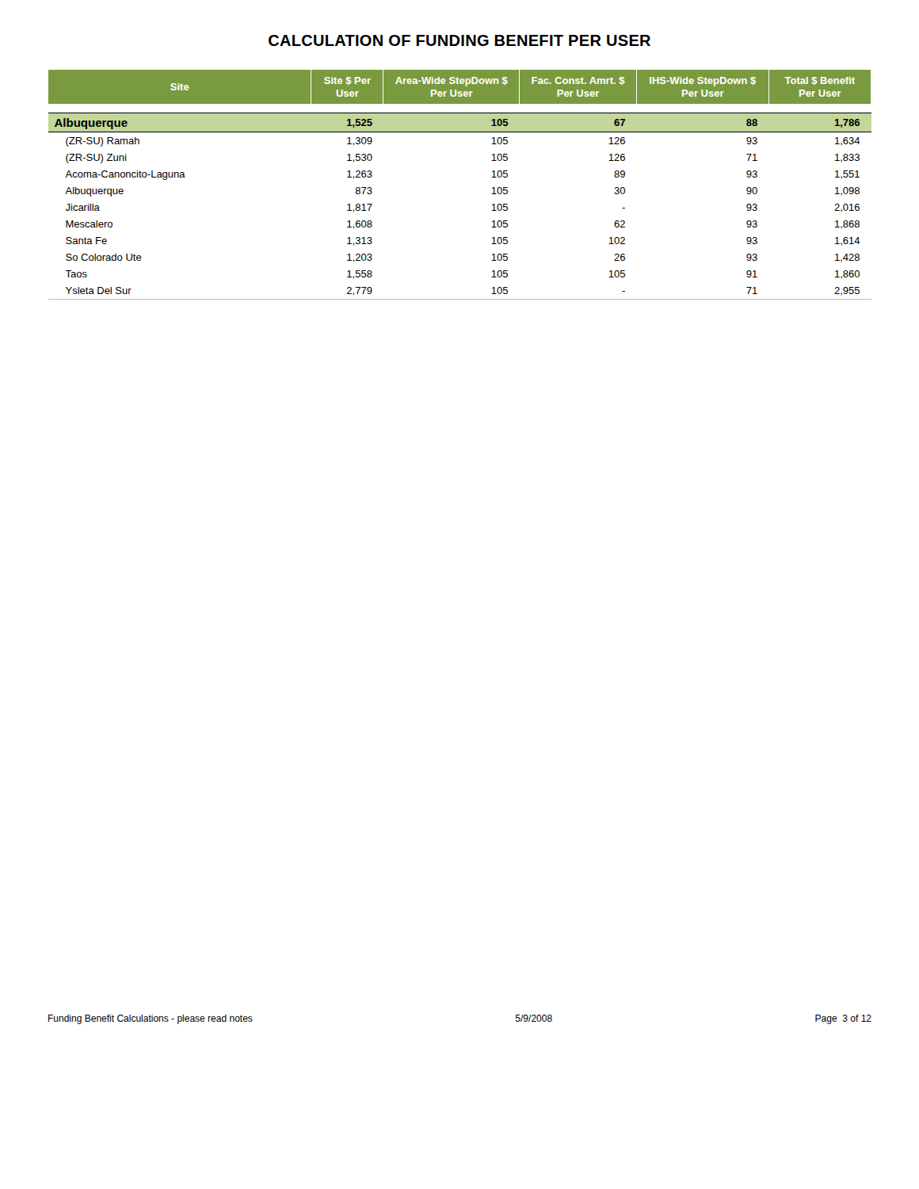CALCULATION OF FUNDING BENEFIT PER USER
| Site | Site $ Per User | Area-Wide StepDown $ Per User | Fac. Const. Amrt. $ Per User | IHS-Wide StepDown $ Per User | Total $ Benefit Per User |
| --- | --- | --- | --- | --- | --- |
| Albuquerque | 1,525 | 105 | 67 | 88 | 1,786 |
| (ZR-SU) Ramah | 1,309 | 105 | 126 | 93 | 1,634 |
| (ZR-SU) Zuni | 1,530 | 105 | 126 | 71 | 1,833 |
| Acoma-Canoncito-Laguna | 1,263 | 105 | 89 | 93 | 1,551 |
| Albuquerque | 873 | 105 | 30 | 90 | 1,098 |
| Jicarilla | 1,817 | 105 | - | 93 | 2,016 |
| Mescalero | 1,608 | 105 | 62 | 93 | 1,868 |
| Santa Fe | 1,313 | 105 | 102 | 93 | 1,614 |
| So Colorado Ute | 1,203 | 105 | 26 | 93 | 1,428 |
| Taos | 1,558 | 105 | 105 | 91 | 1,860 |
| Ysleta Del Sur | 2,779 | 105 | - | 71 | 2,955 |
Funding Benefit Calculations - please read notes
5/9/2008
Page 3 of 12